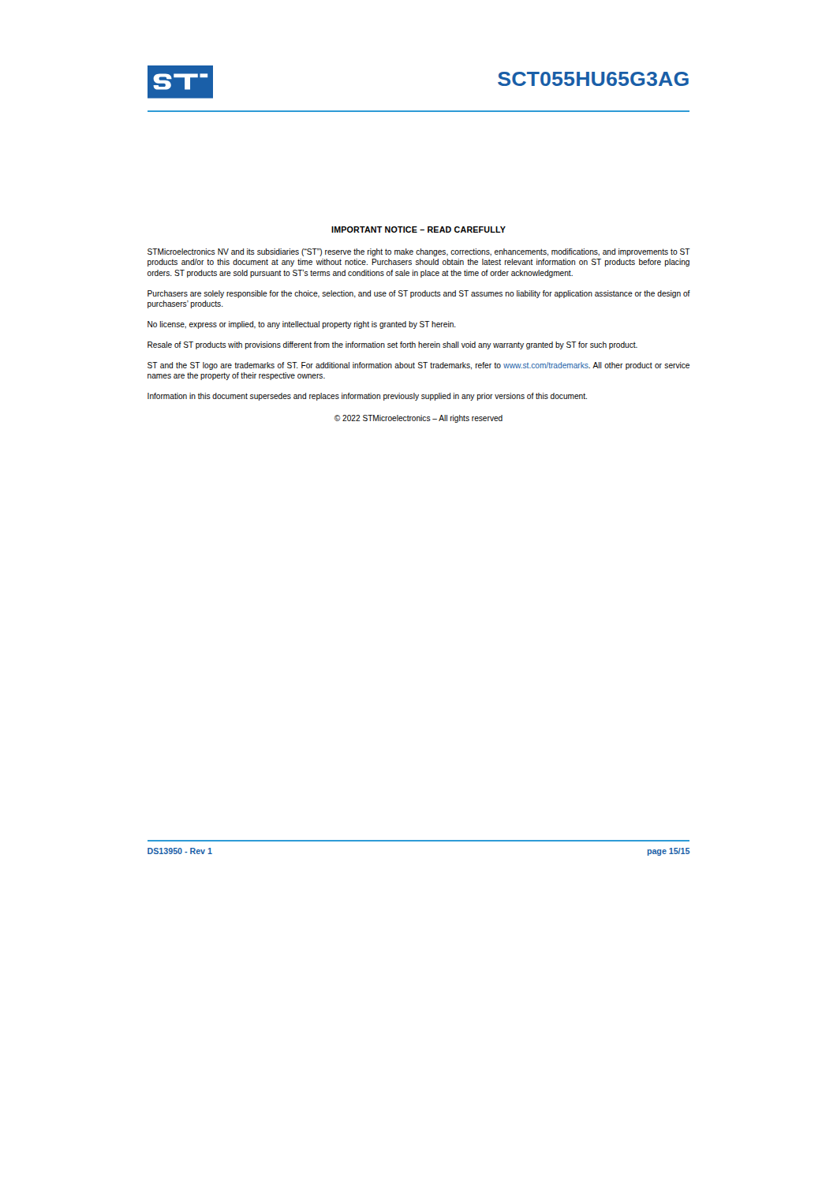SCT055HU65G3AG
IMPORTANT NOTICE – READ CAREFULLY
STMicroelectronics NV and its subsidiaries (“ST”) reserve the right to make changes, corrections, enhancements, modifications, and improvements to ST products and/or to this document at any time without notice. Purchasers should obtain the latest relevant information on ST products before placing orders. ST products are sold pursuant to ST’s terms and conditions of sale in place at the time of order acknowledgment.
Purchasers are solely responsible for the choice, selection, and use of ST products and ST assumes no liability for application assistance or the design of purchasers’ products.
No license, express or implied, to any intellectual property right is granted by ST herein.
Resale of ST products with provisions different from the information set forth herein shall void any warranty granted by ST for such product.
ST and the ST logo are trademarks of ST. For additional information about ST trademarks, refer to www.st.com/trademarks. All other product or service names are the property of their respective owners.
Information in this document supersedes and replaces information previously supplied in any prior versions of this document.
© 2022 STMicroelectronics – All rights reserved
DS13950 - Rev 1
page 15/15